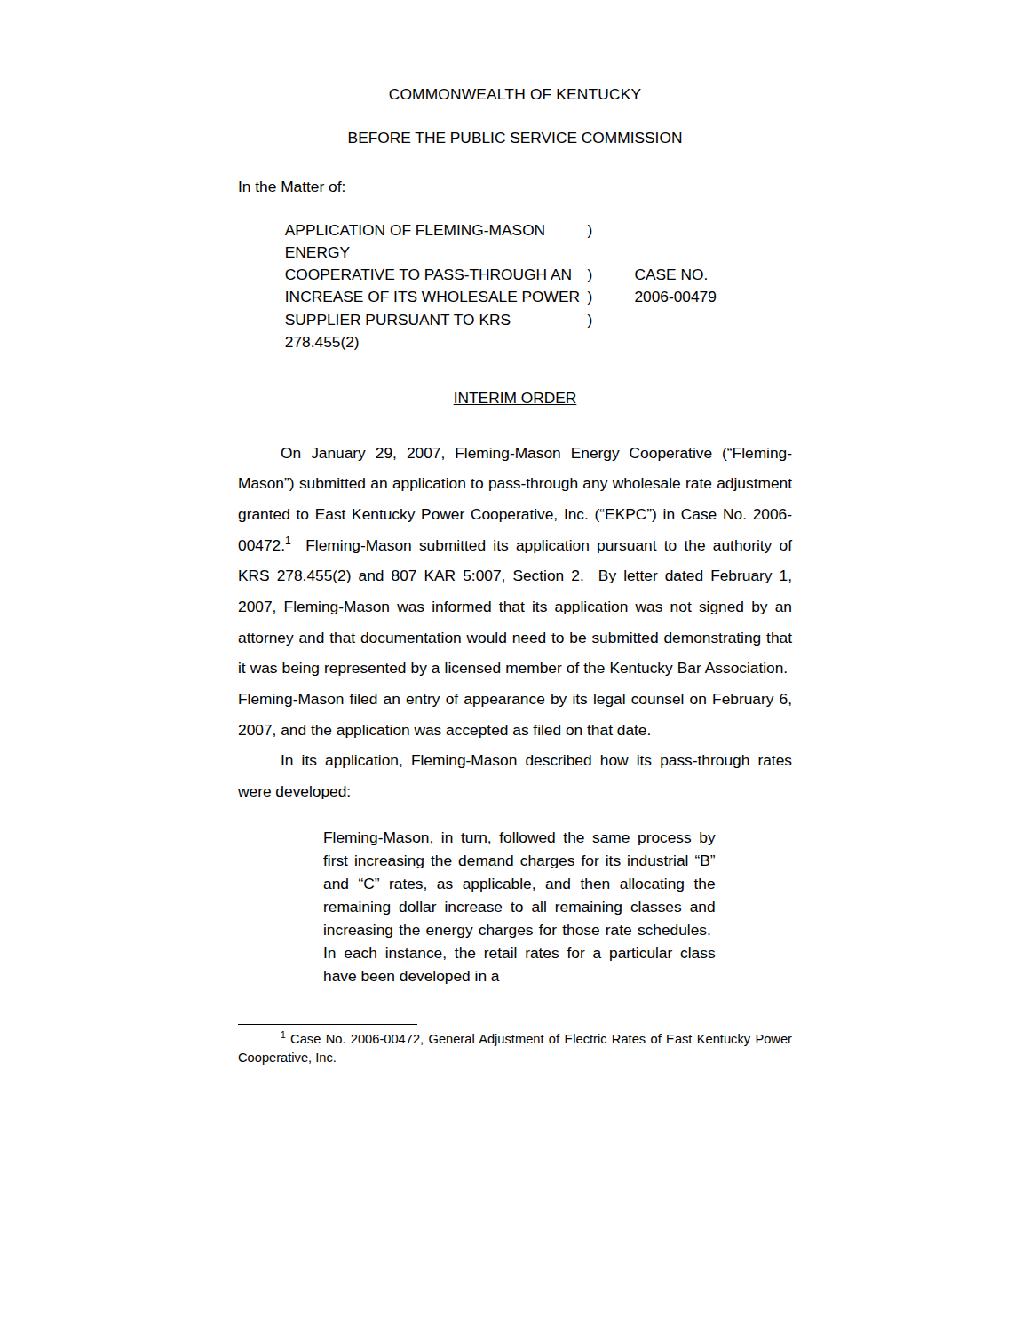COMMONWEALTH OF KENTUCKY
BEFORE THE PUBLIC SERVICE COMMISSION
In the Matter of:
| APPLICATION OF FLEMING-MASON ENERGY | ) | |
| COOPERATIVE TO PASS-THROUGH AN | ) | CASE NO. |
| INCREASE OF ITS WHOLESALE POWER | ) | 2006-00479 |
| SUPPLIER PURSUANT TO KRS 278.455(2) | ) | |
INTERIM ORDER
On January 29, 2007, Fleming-Mason Energy Cooperative (“Fleming-Mason”) submitted an application to pass-through any wholesale rate adjustment granted to East Kentucky Power Cooperative, Inc. (“EKPC”) in Case No. 2006-00472.1 Fleming-Mason submitted its application pursuant to the authority of KRS 278.455(2) and 807 KAR 5:007, Section 2. By letter dated February 1, 2007, Fleming-Mason was informed that its application was not signed by an attorney and that documentation would need to be submitted demonstrating that it was being represented by a licensed member of the Kentucky Bar Association. Fleming-Mason filed an entry of appearance by its legal counsel on February 6, 2007, and the application was accepted as filed on that date.
In its application, Fleming-Mason described how its pass-through rates were developed:
Fleming-Mason, in turn, followed the same process by first increasing the demand charges for its industrial “B” and “C” rates, as applicable, and then allocating the remaining dollar increase to all remaining classes and increasing the energy charges for those rate schedules. In each instance, the retail rates for a particular class have been developed in a
1 Case No. 2006-00472, General Adjustment of Electric Rates of East Kentucky Power Cooperative, Inc.